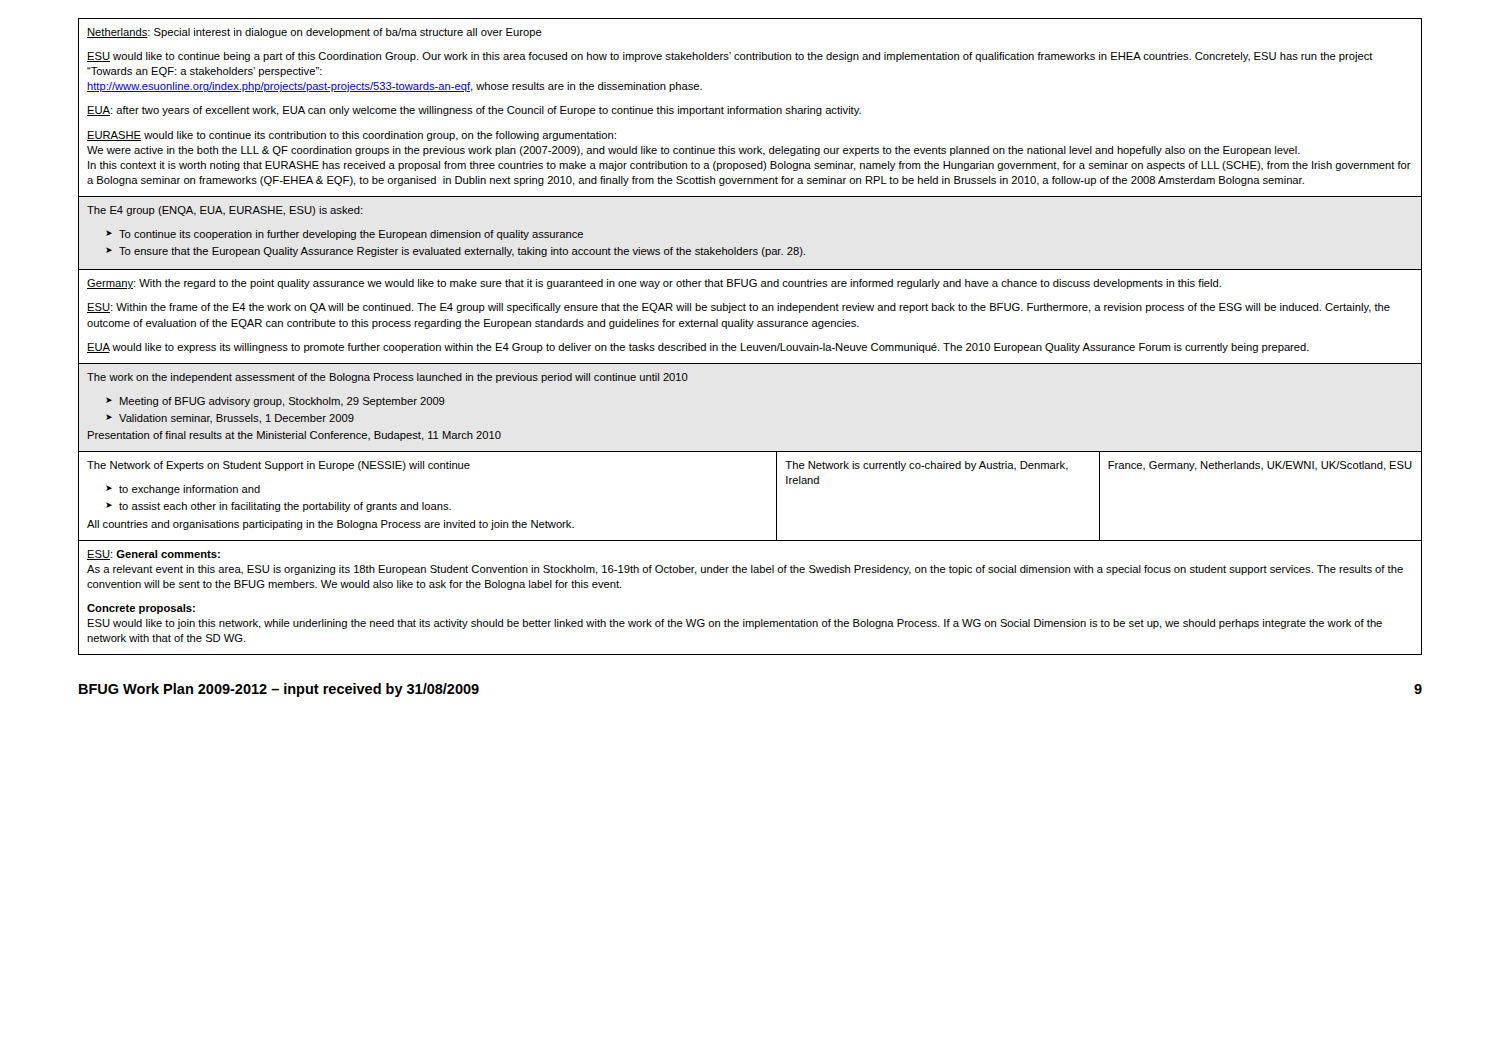| Netherlands : Special interest in dialogue on development of ba/ma structure all over Europe ESU would like to continue being a part of this Coordination Group. Our work in this area focused on how to improve stakeholders’ contribution to the design and implementation of qualification frameworks in EHEA countries. Concretely, ESU has run the project “Towards an EQF: a stakeholders’ perspective”: http://www.esuonline.org/index.php/projects/past-projects/533-towards-an-eqf , whose results are in the dissemination phase. EUA : after two years of excellent work, EUA can only welcome the willingness of the Council of Europe to continue this important information sharing activity. EURASHE would like to continue its contribution to this coordination group, on the following argumentation: We were active in the both the LLL & QF coordination groups in the previous work plan (2007-2009), and would like to continue this work, delegating our experts to the events planned on the national level and hopefully also on the European level. In this context it is worth noting that EURASHE has received a proposal from three countries to make a major contribution to a (proposed) Bologna seminar, namely from the Hungarian government, for a seminar on aspects of LLL (SCHE), from the Irish government for a Bologna seminar on frameworks (QF-EHEA & EQF), to be organised in Dublin next spring 2010, and finally from the Scottish government for a seminar on RPL to be held in Brussels in 2010, a follow-up of the 2008 Amsterdam Bologna seminar. |
| The E4 group (ENQA, EUA, EURASHE, ESU) is asked: To continue its cooperation in further developing the European dimension of quality assurance To ensure that the European Quality Assurance Register is evaluated externally, taking into account the views of the stakeholders (par. 28). |
| Germany : With the regard to the point quality assurance we would like to make sure that it is guaranteed in one way or other that BFUG and countries are informed regularly and have a chance to discuss developments in this field. ESU : Within the frame of the E4 the work on QA will be continued. The E4 group will specifically ensure that the EQAR will be subject to an independent review and report back to the BFUG. Furthermore, a revision process of the ESG will be induced. Certainly, the outcome of evaluation of the EQAR can contribute to this process regarding the European standards and guidelines for external quality assurance agencies. EUA would like to express its willingness to promote further cooperation within the E4 Group to deliver on the tasks described in the Leuven/Louvain-la-Neuve Communiqué. The 2010 European Quality Assurance Forum is currently being prepared. |
| The work on the independent assessment of the Bologna Process launched in the previous period will continue until 2010 Meeting of BFUG advisory group, Stockholm, 29 September 2009 Validation seminar, Brussels, 1 December 2009 Presentation of final results at the Ministerial Conference, Budapest, 11 March 2010 |
| The Network of Experts on Student Support in Europe (NESSIE) will continue to exchange information and to assist each other in facilitating the portability of grants and loans. All countries and organisations participating in the Bologna Process are invited to join the Network. | The Network is currently co-chaired by Austria, Denmark, Ireland | France, Germany, Netherlands, UK/EWNI, UK/Scotland, ESU |
| ESU : General comments: As a relevant event in this area, ESU is organizing its 18th European Student Convention in Stockholm, 16-19th of October, under the label of the Swedish Presidency, on the topic of social dimension with a special focus on student support services. The results of the convention will be sent to the BFUG members. We would also like to ask for the Bologna label for this event. Concrete proposals: ESU would like to join this network, while underlining the need that its activity should be better linked with the work of the WG on the implementation of the Bologna Process. If a WG on Social Dimension is to be set up, we should perhaps integrate the work of the network with that of the SD WG. |
BFUG Work Plan 2009-2012 – input received by 31/08/2009
9